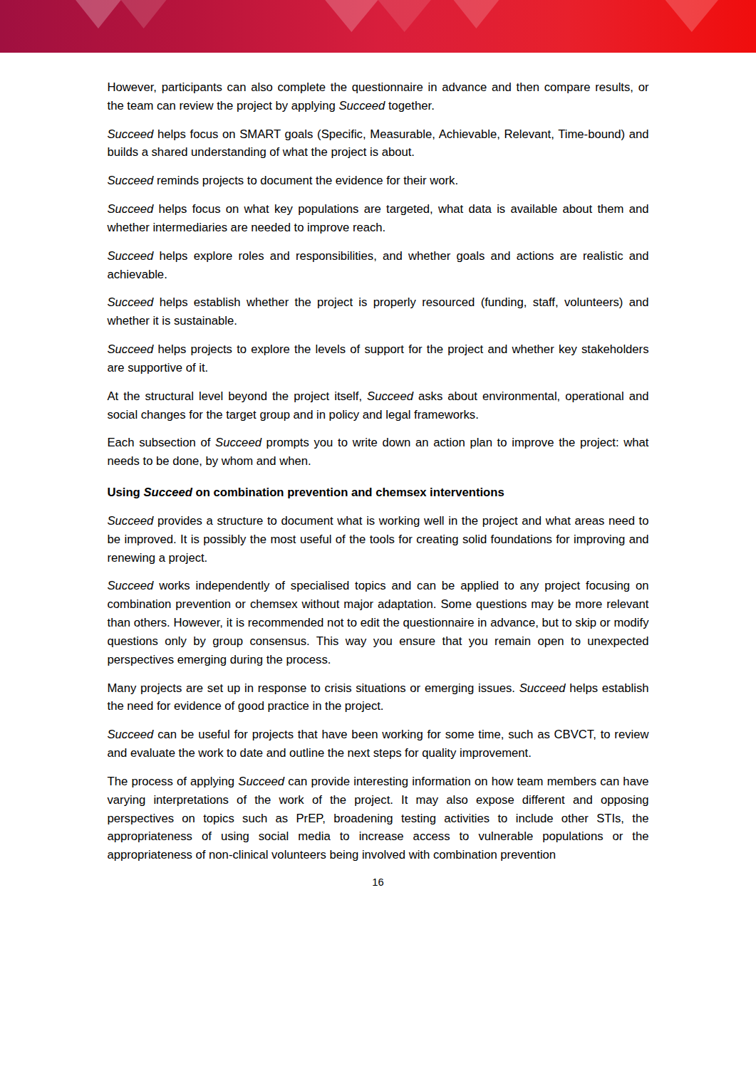However, participants can also complete the questionnaire in advance and then compare results, or the team can review the project by applying Succeed together.
Succeed helps focus on SMART goals (Specific, Measurable, Achievable, Relevant, Time-bound) and builds a shared understanding of what the project is about.
Succeed reminds projects to document the evidence for their work.
Succeed helps focus on what key populations are targeted, what data is available about them and whether intermediaries are needed to improve reach.
Succeed helps explore roles and responsibilities, and whether goals and actions are realistic and achievable.
Succeed helps establish whether the project is properly resourced (funding, staff, volunteers) and whether it is sustainable.
Succeed helps projects to explore the levels of support for the project and whether key stakeholders are supportive of it.
At the structural level beyond the project itself, Succeed asks about environmental, operational and social changes for the target group and in policy and legal frameworks.
Each subsection of Succeed prompts you to write down an action plan to improve the project: what needs to be done, by whom and when.
Using Succeed on combination prevention and chemsex interventions
Succeed provides a structure to document what is working well in the project and what areas need to be improved. It is possibly the most useful of the tools for creating solid foundations for improving and renewing a project.
Succeed works independently of specialised topics and can be applied to any project focusing on combination prevention or chemsex without major adaptation. Some questions may be more relevant than others. However, it is recommended not to edit the questionnaire in advance, but to skip or modify questions only by group consensus. This way you ensure that you remain open to unexpected perspectives emerging during the process.
Many projects are set up in response to crisis situations or emerging issues. Succeed helps establish the need for evidence of good practice in the project.
Succeed can be useful for projects that have been working for some time, such as CBVCT, to review and evaluate the work to date and outline the next steps for quality improvement.
The process of applying Succeed can provide interesting information on how team members can have varying interpretations of the work of the project. It may also expose different and opposing perspectives on topics such as PrEP, broadening testing activities to include other STIs, the appropriateness of using social media to increase access to vulnerable populations or the appropriateness of non-clinical volunteers being involved with combination prevention
16